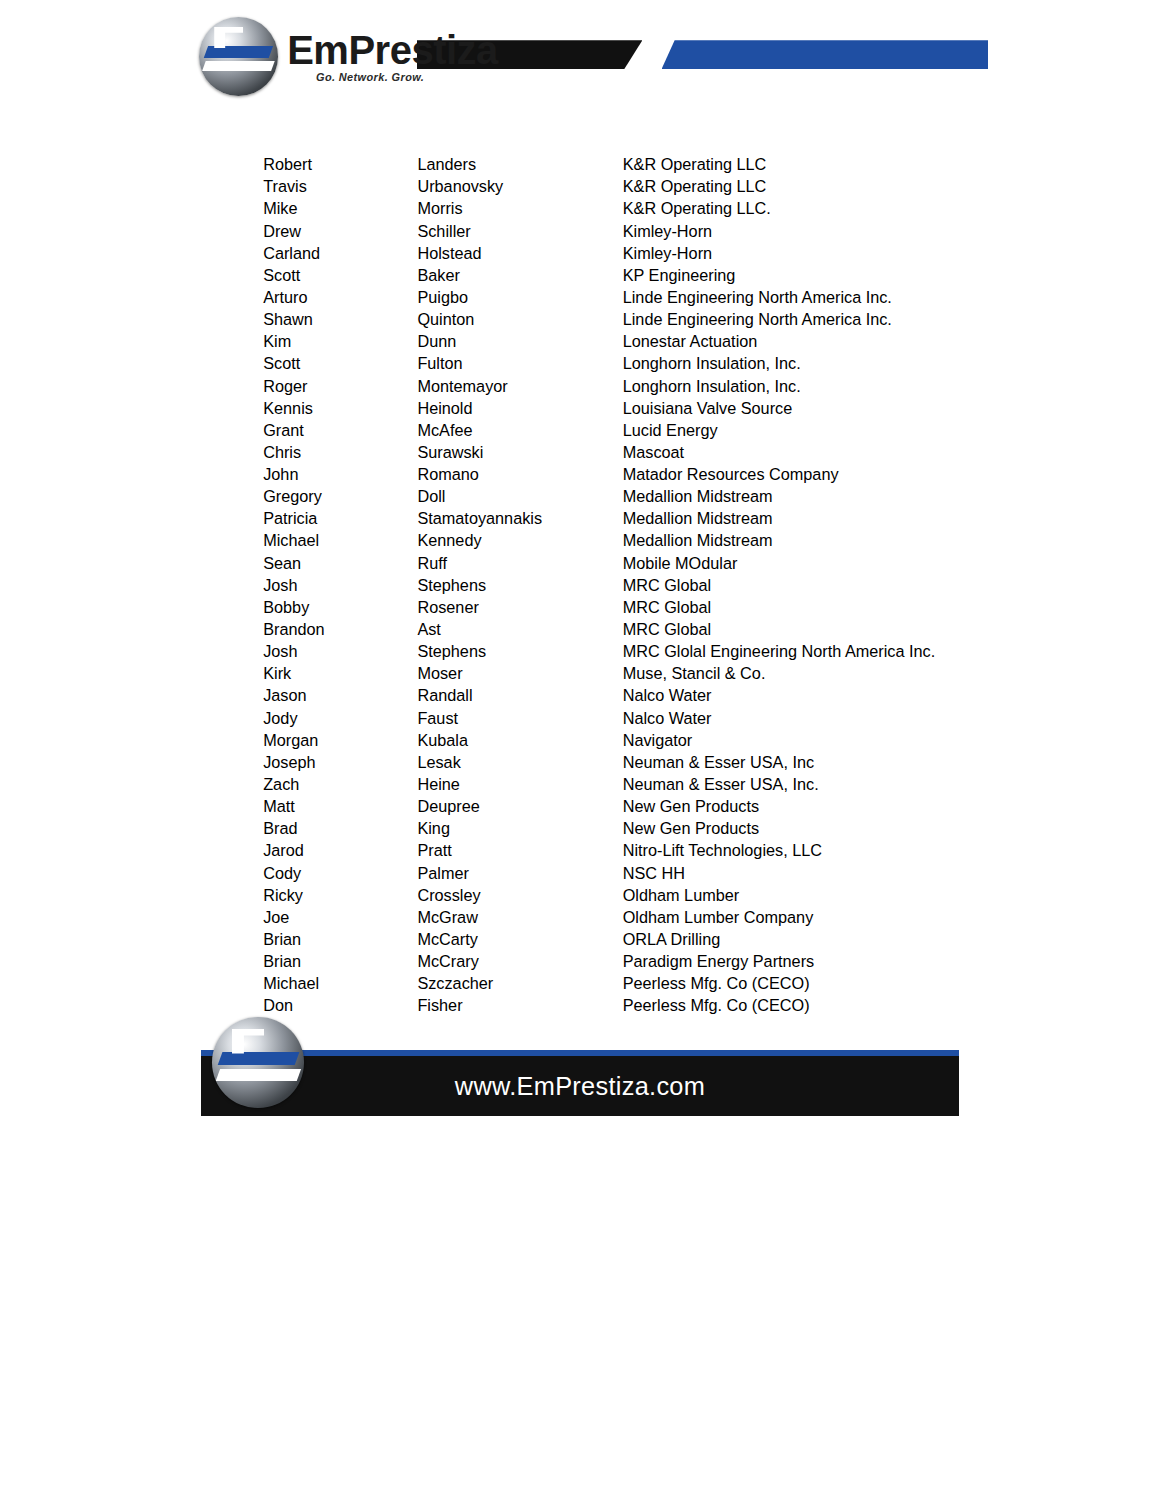Em Prestiza
Go. Network. Grow.
| Robert | Landers | K&R Operating LLC |
| Travis | Urbanovsky | K&R Operating LLC |
| Mike | Morris | K&R Operating LLC. |
| Drew | Schiller | Kimley-Horn |
| Carland | Holstead | Kimley-Horn |
| Scott | Baker | KP Engineering |
| Arturo | Puigbo | Linde Engineering North America Inc. |
| Shawn | Quinton | Linde Engineering North America Inc. |
| Kim | Dunn | Lonestar Actuation |
| Scott | Fulton | Longhorn Insulation, Inc. |
| Roger | Montemayor | Longhorn Insulation, Inc. |
| Kennis | Heinold | Louisiana Valve Source |
| Grant | McAfee | Lucid Energy |
| Chris | Surawski | Mascoat |
| John | Romano | Matador Resources Company |
| Gregory | Doll | Medallion Midstream |
| Patricia | Stamatoyannakis | Medallion Midstream |
| Michael | Kennedy | Medallion Midstream |
| Sean | Ruff | Mobile MOdular |
| Josh | Stephens | MRC Global |
| Bobby | Rosener | MRC Global |
| Brandon | Ast | MRC Global |
| Josh | Stephens | MRC Glolal Engineering North America Inc. |
| Kirk | Moser | Muse, Stancil & Co. |
| Jason | Randall | Nalco Water |
| Jody | Faust | Nalco Water |
| Morgan | Kubala | Navigator |
| Joseph | Lesak | Neuman & Esser USA, Inc |
| Zach | Heine | Neuman & Esser USA, Inc. |
| Matt | Deupree | New Gen Products |
| Brad | King | New Gen Products |
| Jarod | Pratt | Nitro-Lift Technologies, LLC |
| Cody | Palmer | NSC HH |
| Ricky | Crossley | Oldham Lumber |
| Joe | McGraw | Oldham Lumber Company |
| Brian | McCarty | ORLA Drilling |
| Brian | McCrary | Paradigm Energy Partners |
| Michael | Szczacher | Peerless Mfg. Co (CECO) |
| Don | Fisher | Peerless Mfg. Co (CECO) |
www.EmPrestiza.com